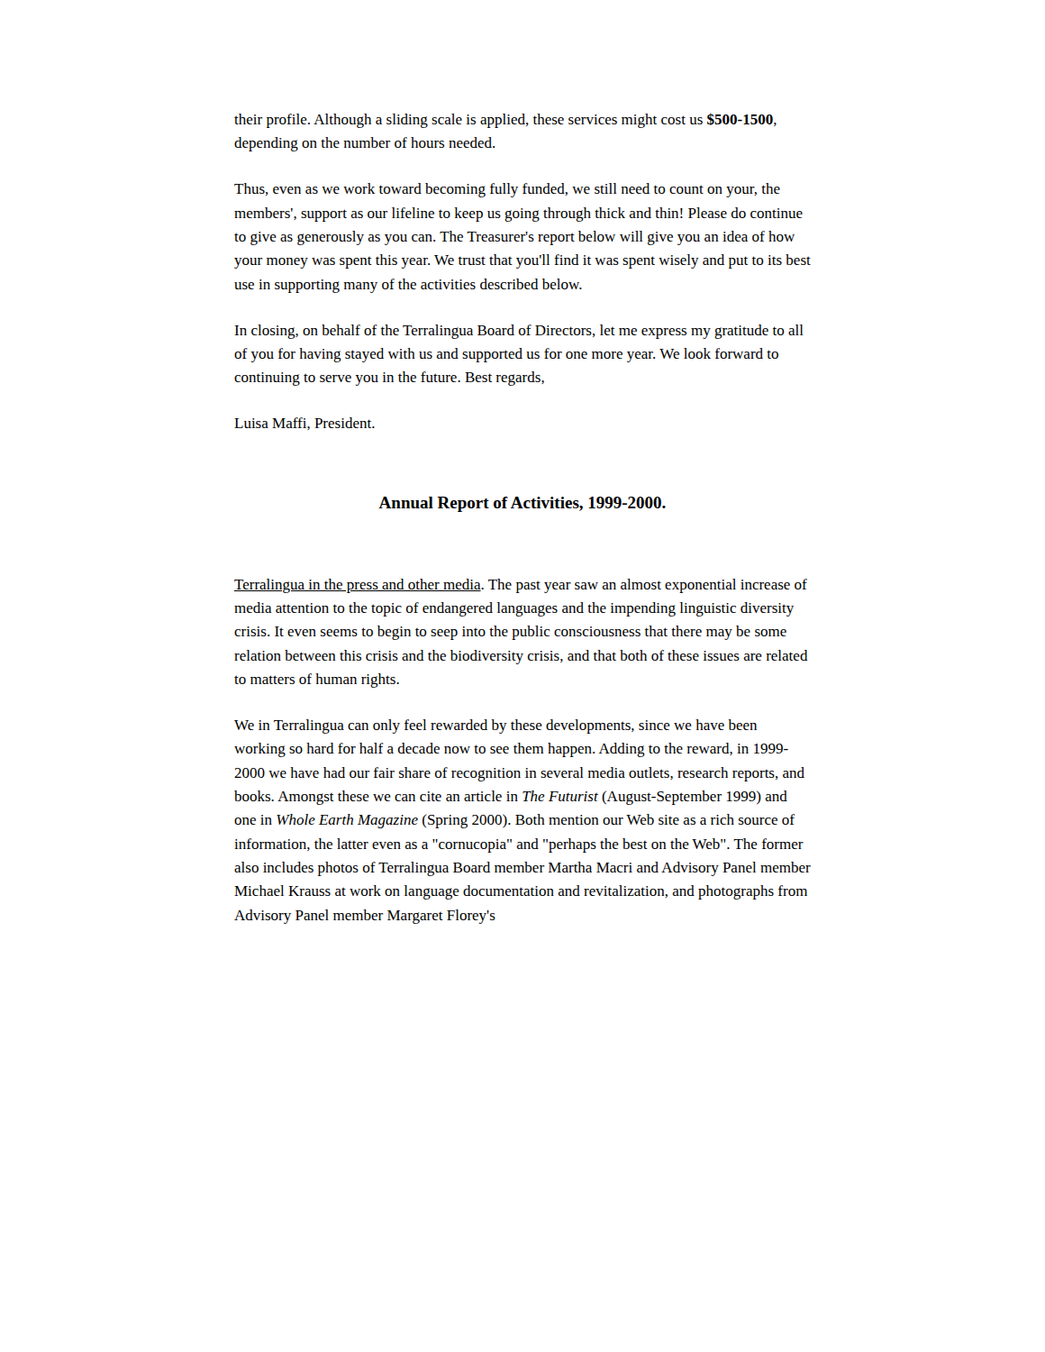their profile. Although a sliding scale is applied, these services might cost us $500-1500, depending on the number of hours needed.
Thus, even as we work toward becoming fully funded, we still need to count on your, the members', support as our lifeline to keep us going through thick and thin! Please do continue to give as generously as you can. The Treasurer's report below will give you an idea of how your money was spent this year. We trust that you'll find it was spent wisely and put to its best use in supporting many of the activities described below.
In closing, on behalf of the Terralingua Board of Directors, let me express my gratitude to all of you for having stayed with us and supported us for one more year. We look forward to continuing to serve you in the future. Best regards,
Luisa Maffi, President.
Annual Report of Activities, 1999-2000.
Terralingua in the press and other media. The past year saw an almost exponential increase of media attention to the topic of endangered languages and the impending linguistic diversity crisis. It even seems to begin to seep into the public consciousness that there may be some relation between this crisis and the biodiversity crisis, and that both of these issues are related to matters of human rights.
We in Terralingua can only feel rewarded by these developments, since we have been working so hard for half a decade now to see them happen. Adding to the reward, in 1999-2000 we have had our fair share of recognition in several media outlets, research reports, and books. Amongst these we can cite an article in The Futurist (August-September 1999) and one in Whole Earth Magazine (Spring 2000). Both mention our Web site as a rich source of information, the latter even as a "cornucopia" and "perhaps the best on the Web". The former also includes photos of Terralingua Board member Martha Macri and Advisory Panel member Michael Krauss at work on language documentation and revitalization, and photographs from Advisory Panel member Margaret Florey's